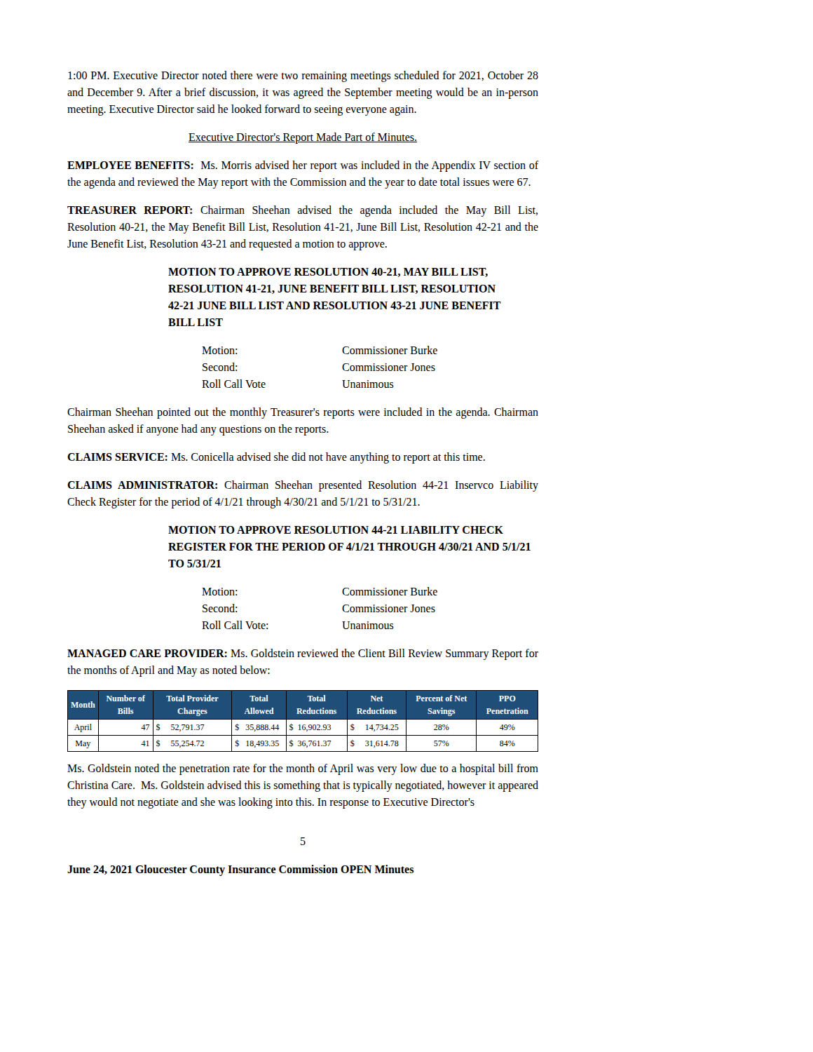1:00 PM. Executive Director noted there were two remaining meetings scheduled for 2021, October 28 and December 9. After a brief discussion, it was agreed the September meeting would be an in-person meeting. Executive Director said he looked forward to seeing everyone again.
Executive Director's Report Made Part of Minutes.
EMPLOYEE BENEFITS: Ms. Morris advised her report was included in the Appendix IV section of the agenda and reviewed the May report with the Commission and the year to date total issues were 67.
TREASURER REPORT: Chairman Sheehan advised the agenda included the May Bill List, Resolution 40-21, the May Benefit Bill List, Resolution 41-21, June Bill List, Resolution 42-21 and the June Benefit List, Resolution 43-21 and requested a motion to approve.
MOTION TO APPROVE RESOLUTION 40-21, MAY BILL LIST, RESOLUTION 41-21, JUNE BENEFIT BILL LIST, RESOLUTION 42-21 JUNE BILL LIST AND RESOLUTION 43-21 JUNE BENEFIT BILL LIST
| Motion: | Commissioner Burke |
| Second: | Commissioner Jones |
| Roll Call Vote | Unanimous |
Chairman Sheehan pointed out the monthly Treasurer's reports were included in the agenda. Chairman Sheehan asked if anyone had any questions on the reports.
CLAIMS SERVICE: Ms. Conicella advised she did not have anything to report at this time.
CLAIMS ADMINISTRATOR: Chairman Sheehan presented Resolution 44-21 Inservco Liability Check Register for the period of 4/1/21 through 4/30/21 and 5/1/21 to 5/31/21.
MOTION TO APPROVE RESOLUTION 44-21 LIABILITY CHECK REGISTER FOR THE PERIOD OF 4/1/21 THROUGH 4/30/21 AND 5/1/21 TO 5/31/21
| Motion: | Commissioner Burke |
| Second: | Commissioner Jones |
| Roll Call Vote: | Unanimous |
MANAGED CARE PROVIDER: Ms. Goldstein reviewed the Client Bill Review Summary Report for the months of April and May as noted below:
| Month | Number of Bills | Total Provider Charges | Total Allowed | Total Reductions | Net Reductions | Percent of Net Savings | PPO Penetration |
| --- | --- | --- | --- | --- | --- | --- | --- |
| April | 47 | $ 52,791.37 | $ 35,888.44 | $ 16,902.93 | $ 14,734.25 | 28% | 49% |
| May | 41 | $ 55,254.72 | $ 18,493.35 | $ 36,761.37 | $ 31,614.78 | 57% | 84% |
Ms. Goldstein noted the penetration rate for the month of April was very low due to a hospital bill from Christina Care. Ms. Goldstein advised this is something that is typically negotiated, however it appeared they would not negotiate and she was looking into this. In response to Executive Director's
5
June 24, 2021 Gloucester County Insurance Commission OPEN Minutes